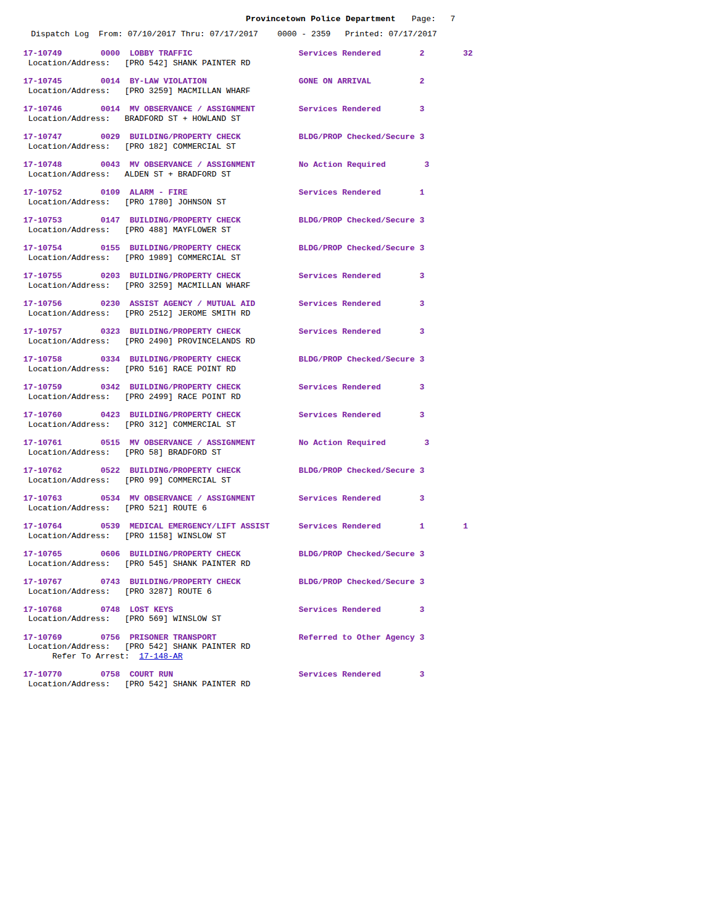Provincetown Police Department Page: 7
Dispatch Log From: 07/10/2017 Thru: 07/17/2017 0000 - 2359 Printed: 07/17/2017
17-10749 0000 LOBBY TRAFFIC Services Rendered 2 32
Location/Address: [PRO 542] SHANK PAINTER RD
17-10745 0014 BY-LAW VIOLATION GONE ON ARRIVAL 2
Location/Address: [PRO 3259] MACMILLAN WHARF
17-10746 0014 MV OBSERVANCE / ASSIGNMENT Services Rendered 3
Location/Address: BRADFORD ST + HOWLAND ST
17-10747 0029 BUILDING/PROPERTY CHECK BLDG/PROP Checked/Secure 3
Location/Address: [PRO 182] COMMERCIAL ST
17-10748 0043 MV OBSERVANCE / ASSIGNMENT No Action Required 3
Location/Address: ALDEN ST + BRADFORD ST
17-10752 0109 ALARM - FIRE Services Rendered 1
Location/Address: [PRO 1780] JOHNSON ST
17-10753 0147 BUILDING/PROPERTY CHECK BLDG/PROP Checked/Secure 3
Location/Address: [PRO 488] MAYFLOWER ST
17-10754 0155 BUILDING/PROPERTY CHECK BLDG/PROP Checked/Secure 3
Location/Address: [PRO 1989] COMMERCIAL ST
17-10755 0203 BUILDING/PROPERTY CHECK Services Rendered 3
Location/Address: [PRO 3259] MACMILLAN WHARF
17-10756 0230 ASSIST AGENCY / MUTUAL AID Services Rendered 3
Location/Address: [PRO 2512] JEROME SMITH RD
17-10757 0323 BUILDING/PROPERTY CHECK Services Rendered 3
Location/Address: [PRO 2490] PROVINCELANDS RD
17-10758 0334 BUILDING/PROPERTY CHECK BLDG/PROP Checked/Secure 3
Location/Address: [PRO 516] RACE POINT RD
17-10759 0342 BUILDING/PROPERTY CHECK Services Rendered 3
Location/Address: [PRO 2499] RACE POINT RD
17-10760 0423 BUILDING/PROPERTY CHECK Services Rendered 3
Location/Address: [PRO 312] COMMERCIAL ST
17-10761 0515 MV OBSERVANCE / ASSIGNMENT No Action Required 3
Location/Address: [PRO 58] BRADFORD ST
17-10762 0522 BUILDING/PROPERTY CHECK BLDG/PROP Checked/Secure 3
Location/Address: [PRO 99] COMMERCIAL ST
17-10763 0534 MV OBSERVANCE / ASSIGNMENT Services Rendered 3
Location/Address: [PRO 521] ROUTE 6
17-10764 0539 MEDICAL EMERGENCY/LIFT ASSIST Services Rendered 1 1
Location/Address: [PRO 1158] WINSLOW ST
17-10765 0606 BUILDING/PROPERTY CHECK BLDG/PROP Checked/Secure 3
Location/Address: [PRO 545] SHANK PAINTER RD
17-10767 0743 BUILDING/PROPERTY CHECK BLDG/PROP Checked/Secure 3
Location/Address: [PRO 3287] ROUTE 6
17-10768 0748 LOST KEYS Services Rendered 3
Location/Address: [PRO 569] WINSLOW ST
17-10769 0756 PRISONER TRANSPORT Referred to Other Agency 3
Location/Address: [PRO 542] SHANK PAINTER RD
Refer To Arrest: 17-148-AR
17-10770 0758 COURT RUN Services Rendered 3
Location/Address: [PRO 542] SHANK PAINTER RD